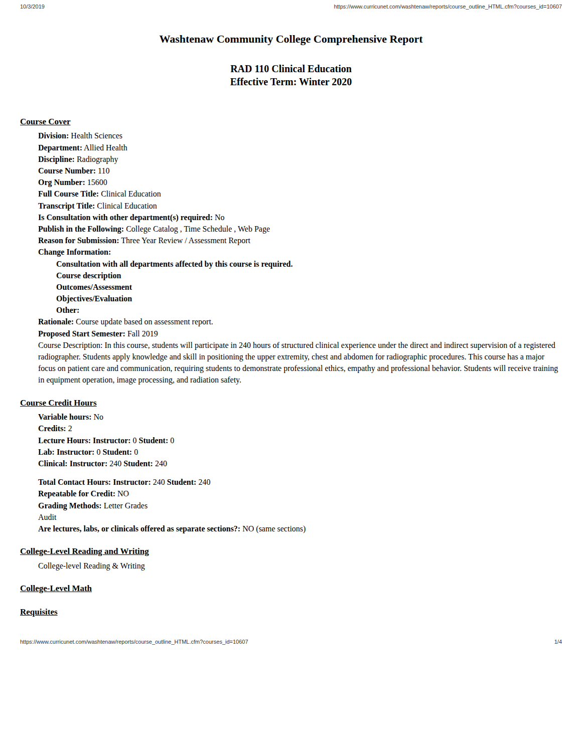10/3/2019 https://www.curricunet.com/washtenaw/reports/course_outline_HTML.cfm?courses_id=10607
Washtenaw Community College Comprehensive Report
RAD 110 Clinical Education
Effective Term: Winter 2020
Course Cover
Division: Health Sciences
Department: Allied Health
Discipline: Radiography
Course Number: 110
Org Number: 15600
Full Course Title: Clinical Education
Transcript Title: Clinical Education
Is Consultation with other department(s) required: No
Publish in the Following: College Catalog , Time Schedule , Web Page
Reason for Submission: Three Year Review / Assessment Report
Change Information:
Consultation with all departments affected by this course is required.
Course description
Outcomes/Assessment
Objectives/Evaluation
Other:
Rationale: Course update based on assessment report.
Proposed Start Semester: Fall 2019
Course Description: In this course, students will participate in 240 hours of structured clinical experience under the direct and indirect supervision of a registered radiographer. Students apply knowledge and skill in positioning the upper extremity, chest and abdomen for radiographic procedures. This course has a major focus on patient care and communication, requiring students to demonstrate professional ethics, empathy and professional behavior. Students will receive training in equipment operation, image processing, and radiation safety.
Course Credit Hours
Variable hours: No
Credits: 2
Lecture Hours: Instructor: 0 Student: 0
Lab: Instructor: 0 Student: 0
Clinical: Instructor: 240 Student: 240
Total Contact Hours: Instructor: 240 Student: 240
Repeatable for Credit: NO
Grading Methods: Letter Grades
Audit
Are lectures, labs, or clinicals offered as separate sections?: NO (same sections)
College-Level Reading and Writing
College-level Reading & Writing
College-Level Math
Requisites
https://www.curricunet.com/washtenaw/reports/course_outline_HTML.cfm?courses_id=10607 1/4